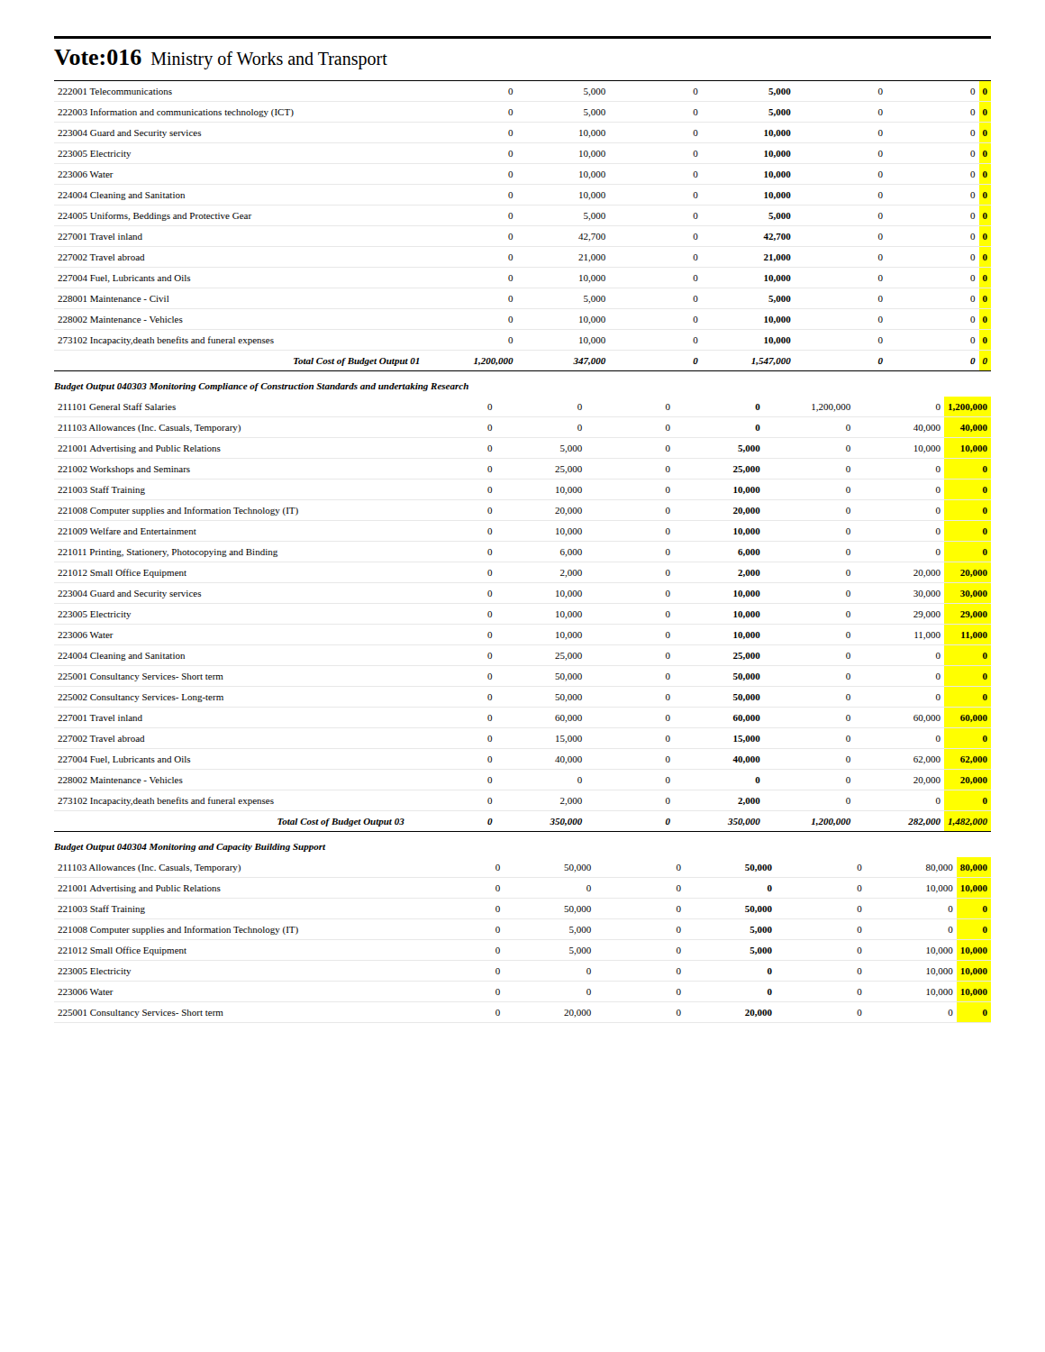Vote:016 Ministry of Works and Transport
| 222001 Telecommunications | 0 | 5,000 | 0 | 5,000 | 0 | 0 | 0 |
| 222003 Information and communications technology (ICT) | 0 | 5,000 | 0 | 5,000 | 0 | 0 | 0 |
| 223004 Guard and Security services | 0 | 10,000 | 0 | 10,000 | 0 | 0 | 0 |
| 223005 Electricity | 0 | 10,000 | 0 | 10,000 | 0 | 0 | 0 |
| 223006 Water | 0 | 10,000 | 0 | 10,000 | 0 | 0 | 0 |
| 224004 Cleaning and Sanitation | 0 | 10,000 | 0 | 10,000 | 0 | 0 | 0 |
| 224005 Uniforms, Beddings and Protective Gear | 0 | 5,000 | 0 | 5,000 | 0 | 0 | 0 |
| 227001 Travel inland | 0 | 42,700 | 0 | 42,700 | 0 | 0 | 0 |
| 227002 Travel abroad | 0 | 21,000 | 0 | 21,000 | 0 | 0 | 0 |
| 227004 Fuel, Lubricants and Oils | 0 | 10,000 | 0 | 10,000 | 0 | 0 | 0 |
| 228001 Maintenance - Civil | 0 | 5,000 | 0 | 5,000 | 0 | 0 | 0 |
| 228002 Maintenance - Vehicles | 0 | 10,000 | 0 | 10,000 | 0 | 0 | 0 |
| 273102 Incapacity,death benefits and funeral expenses | 0 | 10,000 | 0 | 10,000 | 0 | 0 | 0 |
| Total Cost of Budget Output 01 | 1,200,000 | 347,000 | 0 | 1,547,000 | 0 | 0 | 0 |
Budget Output 040303 Monitoring Compliance of Construction Standards and undertaking Research
| 211101 General Staff Salaries | 0 | 0 | 0 | 0 | 1,200,000 | 0 | 1,200,000 |
| 211103 Allowances (Inc. Casuals, Temporary) | 0 | 0 | 0 | 0 | 0 | 40,000 | 40,000 |
| 221001 Advertising and Public Relations | 0 | 5,000 | 0 | 5,000 | 0 | 10,000 | 10,000 |
| 221002 Workshops and Seminars | 0 | 25,000 | 0 | 25,000 | 0 | 0 | 0 |
| 221003 Staff Training | 0 | 10,000 | 0 | 10,000 | 0 | 0 | 0 |
| 221008 Computer supplies and Information Technology (IT) | 0 | 20,000 | 0 | 20,000 | 0 | 0 | 0 |
| 221009 Welfare and Entertainment | 0 | 10,000 | 0 | 10,000 | 0 | 0 | 0 |
| 221011 Printing, Stationery, Photocopying and Binding | 0 | 6,000 | 0 | 6,000 | 0 | 0 | 0 |
| 221012 Small Office Equipment | 0 | 2,000 | 0 | 2,000 | 0 | 20,000 | 20,000 |
| 223004 Guard and Security services | 0 | 10,000 | 0 | 10,000 | 0 | 30,000 | 30,000 |
| 223005 Electricity | 0 | 10,000 | 0 | 10,000 | 0 | 29,000 | 29,000 |
| 223006 Water | 0 | 10,000 | 0 | 10,000 | 0 | 11,000 | 11,000 |
| 224004 Cleaning and Sanitation | 0 | 25,000 | 0 | 25,000 | 0 | 0 | 0 |
| 225001 Consultancy Services- Short term | 0 | 50,000 | 0 | 50,000 | 0 | 0 | 0 |
| 225002 Consultancy Services- Long-term | 0 | 50,000 | 0 | 50,000 | 0 | 0 | 0 |
| 227001 Travel inland | 0 | 60,000 | 0 | 60,000 | 0 | 60,000 | 60,000 |
| 227002 Travel abroad | 0 | 15,000 | 0 | 15,000 | 0 | 0 | 0 |
| 227004 Fuel, Lubricants and Oils | 0 | 40,000 | 0 | 40,000 | 0 | 62,000 | 62,000 |
| 228002 Maintenance - Vehicles | 0 | 0 | 0 | 0 | 0 | 20,000 | 20,000 |
| 273102 Incapacity,death benefits and funeral expenses | 0 | 2,000 | 0 | 2,000 | 0 | 0 | 0 |
| Total Cost of Budget Output 03 | 0 | 350,000 | 0 | 350,000 | 1,200,000 | 282,000 | 1,482,000 |
Budget Output 040304 Monitoring and Capacity Building Support
| 211103 Allowances (Inc. Casuals, Temporary) | 0 | 50,000 | 0 | 50,000 | 0 | 80,000 | 80,000 |
| 221001 Advertising and Public Relations | 0 | 0 | 0 | 0 | 0 | 10,000 | 10,000 |
| 221003 Staff Training | 0 | 50,000 | 0 | 50,000 | 0 | 0 | 0 |
| 221008 Computer supplies and Information Technology (IT) | 0 | 5,000 | 0 | 5,000 | 0 | 0 | 0 |
| 221012 Small Office Equipment | 0 | 5,000 | 0 | 5,000 | 0 | 10,000 | 10,000 |
| 223005 Electricity | 0 | 0 | 0 | 0 | 0 | 10,000 | 10,000 |
| 223006 Water | 0 | 0 | 0 | 0 | 0 | 10,000 | 10,000 |
| 225001 Consultancy Services- Short term | 0 | 20,000 | 0 | 20,000 | 0 | 0 | 0 |